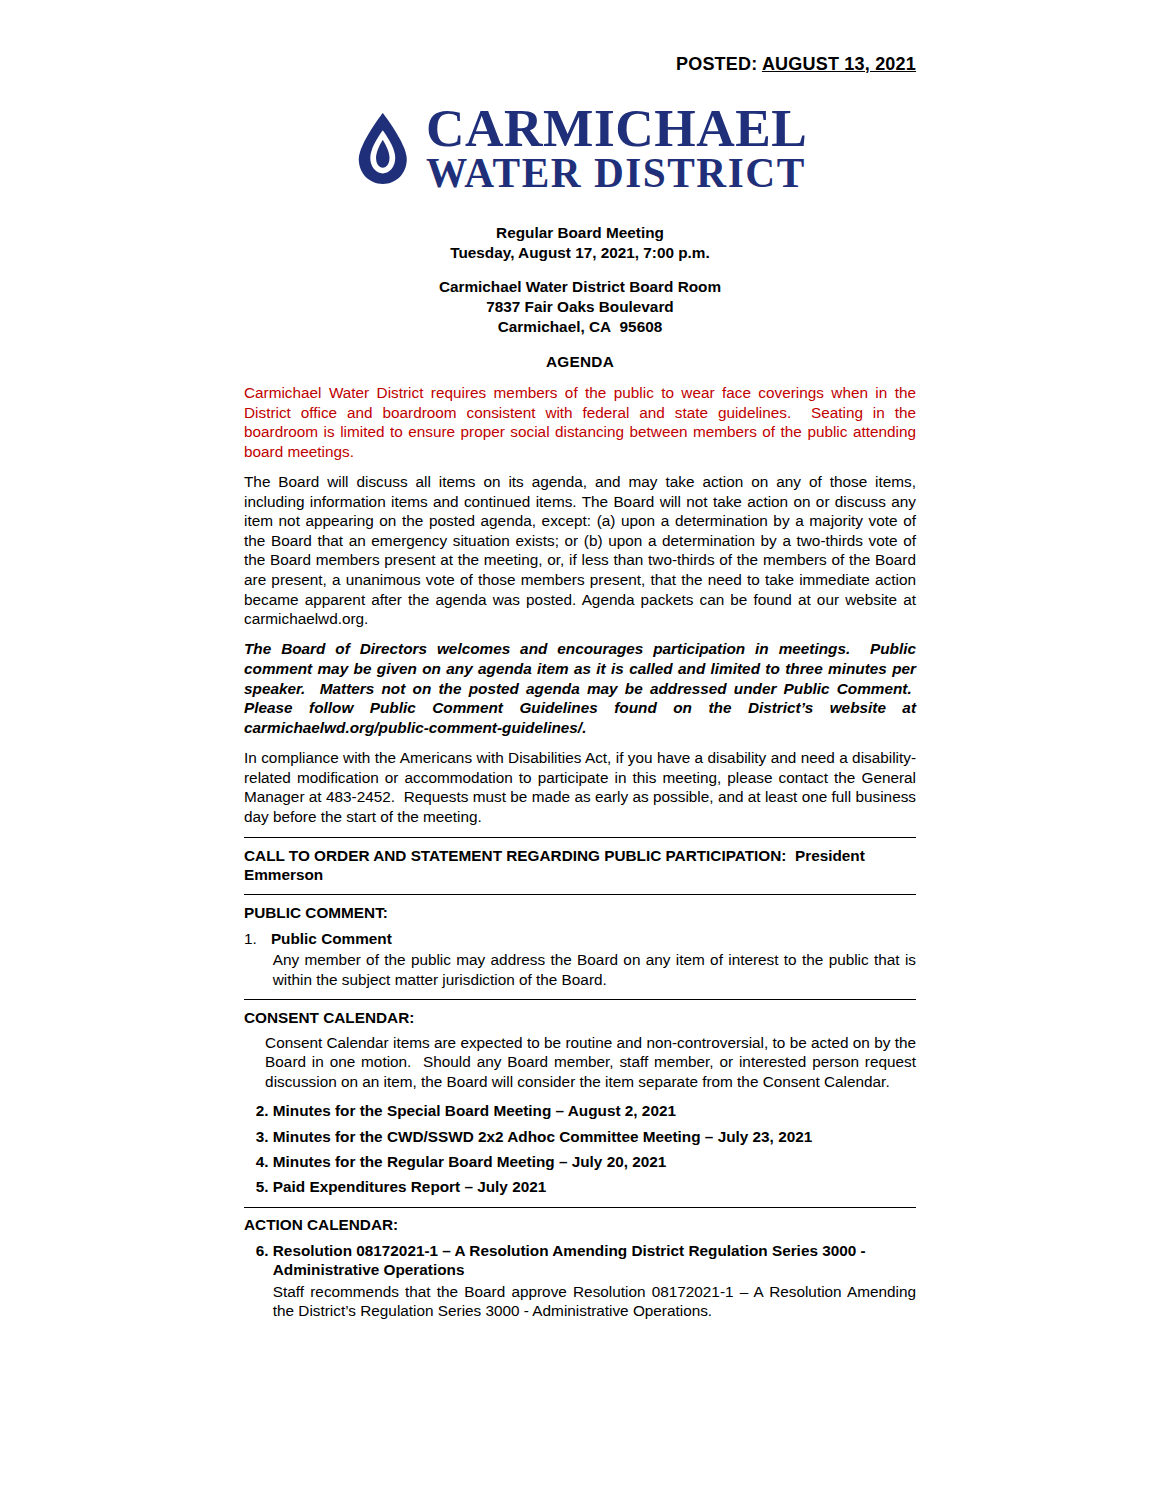POSTED: AUGUST 13, 2021
CARMICHAEL WATER DISTRICT
Regular Board Meeting
Tuesday, August 17, 2021, 7:00 p.m.
Carmichael Water District Board Room
7837 Fair Oaks Boulevard
Carmichael, CA 95608
AGENDA
Carmichael Water District requires members of the public to wear face coverings when in the District office and boardroom consistent with federal and state guidelines. Seating in the boardroom is limited to ensure proper social distancing between members of the public attending board meetings.
The Board will discuss all items on its agenda, and may take action on any of those items, including information items and continued items. The Board will not take action on or discuss any item not appearing on the posted agenda, except: (a) upon a determination by a majority vote of the Board that an emergency situation exists; or (b) upon a determination by a two-thirds vote of the Board members present at the meeting, or, if less than two-thirds of the members of the Board are present, a unanimous vote of those members present, that the need to take immediate action became apparent after the agenda was posted. Agenda packets can be found at our website at carmichaelwd.org.
The Board of Directors welcomes and encourages participation in meetings. Public comment may be given on any agenda item as it is called and limited to three minutes per speaker. Matters not on the posted agenda may be addressed under Public Comment. Please follow Public Comment Guidelines found on the District’s website at carmichaelwd.org/public-comment-guidelines/.
In compliance with the Americans with Disabilities Act, if you have a disability and need a disability-related modification or accommodation to participate in this meeting, please contact the General Manager at 483-2452. Requests must be made as early as possible, and at least one full business day before the start of the meeting.
CALL TO ORDER AND STATEMENT REGARDING PUBLIC PARTICIPATION: President Emmerson
PUBLIC COMMENT:
1. Public Comment
Any member of the public may address the Board on any item of interest to the public that is within the subject matter jurisdiction of the Board.
CONSENT CALENDAR:
Consent Calendar items are expected to be routine and non-controversial, to be acted on by the Board in one motion. Should any Board member, staff member, or interested person request discussion on an item, the Board will consider the item separate from the Consent Calendar.
Minutes for the Special Board Meeting – August 2, 2021
Minutes for the CWD/SSWD 2x2 Adhoc Committee Meeting – July 23, 2021
Minutes for the Regular Board Meeting – July 20, 2021
Paid Expenditures Report – July 2021
ACTION CALENDAR:
Resolution 08172021-1 – A Resolution Amending District Regulation Series 3000 - Administrative Operations
Staff recommends that the Board approve Resolution 08172021-1 – A Resolution Amending the District’s Regulation Series 3000 - Administrative Operations.